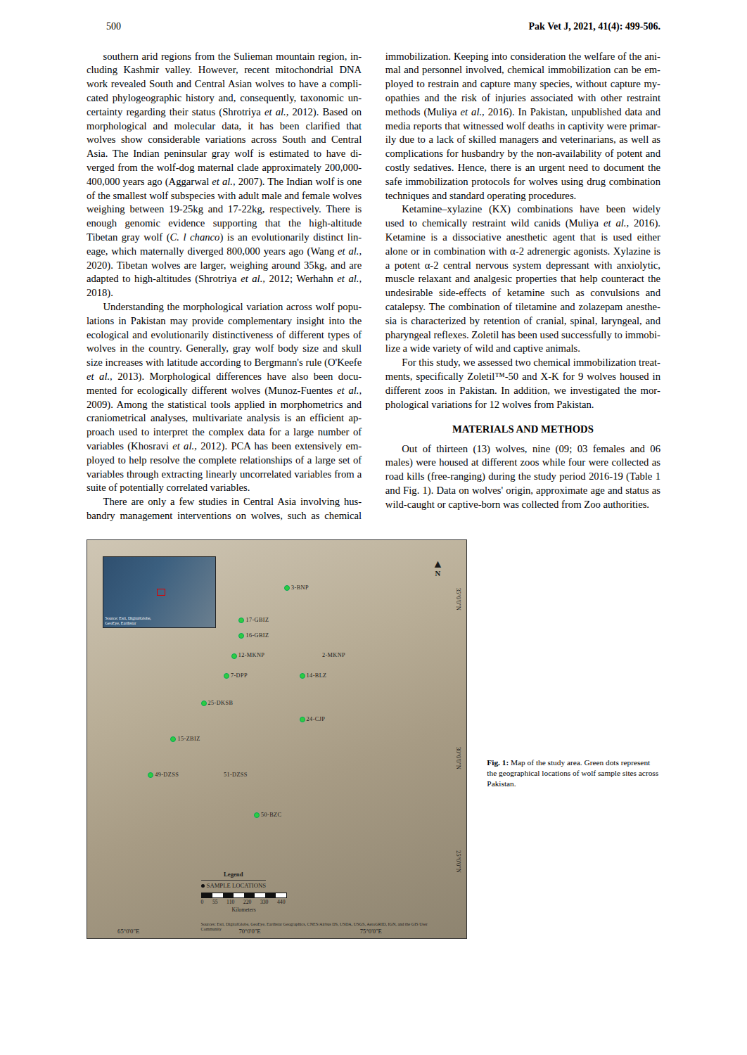500 Pak Vet J, 2021, 41(4): 499-506.
southern arid regions from the Sulieman mountain region, including Kashmir valley. However, recent mitochondrial DNA work revealed South and Central Asian wolves to have a complicated phylogeographic history and, consequently, taxonomic uncertainty regarding their status (Shrotriya et al., 2012). Based on morphological and molecular data, it has been clarified that wolves show considerable variations across South and Central Asia. The Indian peninsular gray wolf is estimated to have diverged from the wolf-dog maternal clade approximately 200,000-400,000 years ago (Aggarwal et al., 2007). The Indian wolf is one of the smallest wolf subspecies with adult male and female wolves weighing between 19-25kg and 17-22kg, respectively. There is enough genomic evidence supporting that the high-altitude Tibetan gray wolf (C. l chanco) is an evolutionarily distinct lineage, which maternally diverged 800,000 years ago (Wang et al., 2020). Tibetan wolves are larger, weighing around 35kg, and are adapted to high-altitudes (Shrotriya et al., 2012; Werhahn et al., 2018).
Understanding the morphological variation across wolf populations in Pakistan may provide complementary insight into the ecological and evolutionarily distinctiveness of different types of wolves in the country. Generally, gray wolf body size and skull size increases with latitude according to Bergmann's rule (O'Keefe et al., 2013). Morphological differences have also been documented for ecologically different wolves (Munoz-Fuentes et al., 2009). Among the statistical tools applied in morphometrics and craniometrical analyses, multivariate analysis is an efficient approach used to interpret the complex data for a large number of variables (Khosravi et al., 2012). PCA has been extensively employed to help resolve the complete relationships of a large set of variables through extracting linearly uncorrelated variables from a suite of potentially correlated variables.
There are only a few studies in Central Asia involving husbandry management interventions on wolves, such as chemical immobilization. Keeping into consideration the welfare of the animal and personnel involved, chemical immobilization can be employed to restrain and capture many species, without capture myopathies and the risk of injuries associated with other restraint methods (Muliya et al., 2016). In Pakistan, unpublished data and media reports that witnessed wolf deaths in captivity were primarily due to a lack of skilled managers and veterinarians, as well as complications for husbandry by the non-availability of potent and costly sedatives. Hence, there is an urgent need to document the safe immobilization protocols for wolves using drug combination techniques and standard operating procedures.
Ketamine–xylazine (KX) combinations have been widely used to chemically restraint wild canids (Muliya et al., 2016). Ketamine is a dissociative anesthetic agent that is used either alone or in combination with α-2 adrenergic agonists. Xylazine is a potent α-2 central nervous system depressant with anxiolytic, muscle relaxant and analgesic properties that help counteract the undesirable side-effects of ketamine such as convulsions and catalepsy. The combination of tiletamine and zolazepam anesthesia is characterized by retention of cranial, spinal, laryngeal, and pharyngeal reflexes. Zoletil has been used successfully to immobilize a wide variety of wild and captive animals.
For this study, we assessed two chemical immobilization treatments, specifically Zoletil™-50 and X-K for 9 wolves housed in different zoos in Pakistan. In addition, we investigated the morphological variations for 12 wolves from Pakistan.
Materials and Methods
Out of thirteen (13) wolves, nine (09; 03 females and 06 males) were housed at different zoos while four were collected as road kills (free-ranging) during the study period 2016-19 (Table 1 and Fig. 1). Data on wolves' origin, approximate age and status as wild-caught or captive-born was collected from Zoo authorities.
Source: Esri, DigitalGlobe,
GeoEye, Earthstar
▲N
35°0'0"N
30°0'0"N
25°0'0"N
65°0'0"E
70°0'0"E
75°0'0"E
3-BNP
17-GBIZ
16-GBIZ
12-MKNP
2-MKNP
7-DPP
14-BLZ
25-DKSB
24-CJP
15-ZBIZ
49-DZSS
51-DZSS
50-BZC
Legend
SAMPLE LOCATIONS
055110220330440
Kilometers
Sources: Esri, DigitalGlobe, GeoEye, Earthstar Geographics, CNES/Airbus DS, USDA, USGS, AeroGRID, IGN, and the GIS User Community
Fig. 1: Map of the study area. Green dots represent the geographical locations of wolf sample sites across Pakistan.